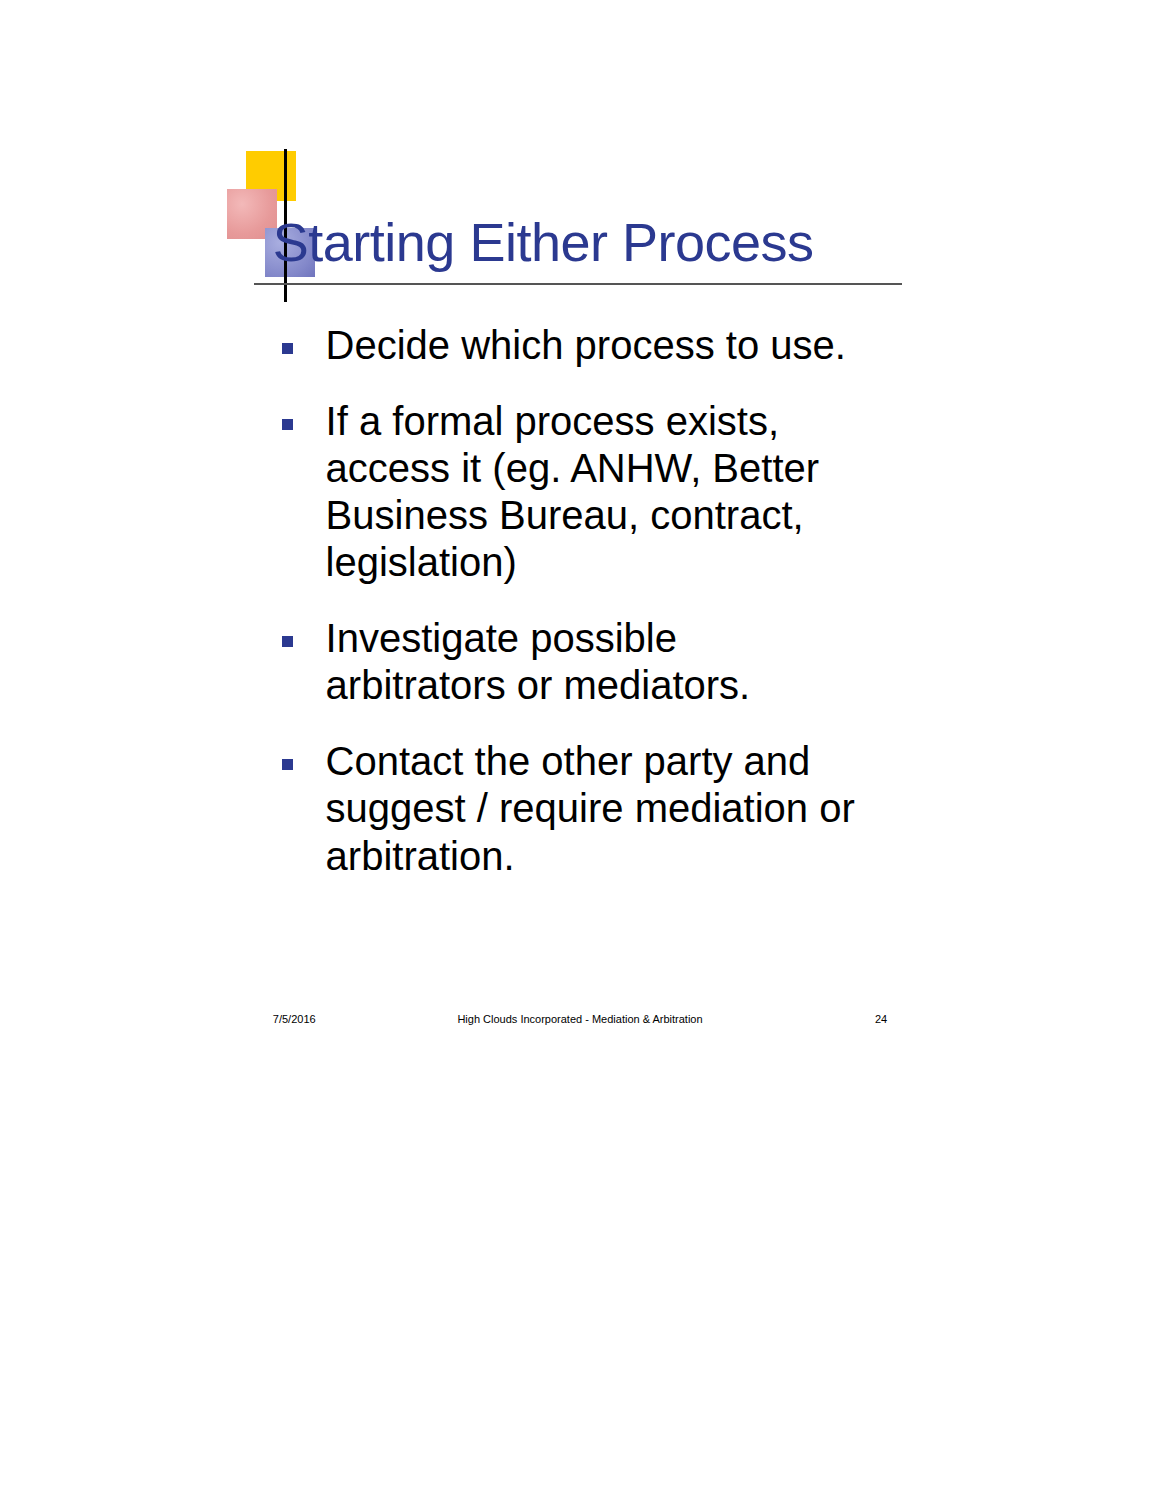Starting Either Process
Decide which process to use.
If a formal process exists, access it (eg. ANHW, Better Business Bureau, contract, legislation)
Investigate possible arbitrators or mediators.
Contact the other party and suggest / require mediation or arbitration.
7/5/2016
High Clouds Incorporated - Mediation & Arbitration
24